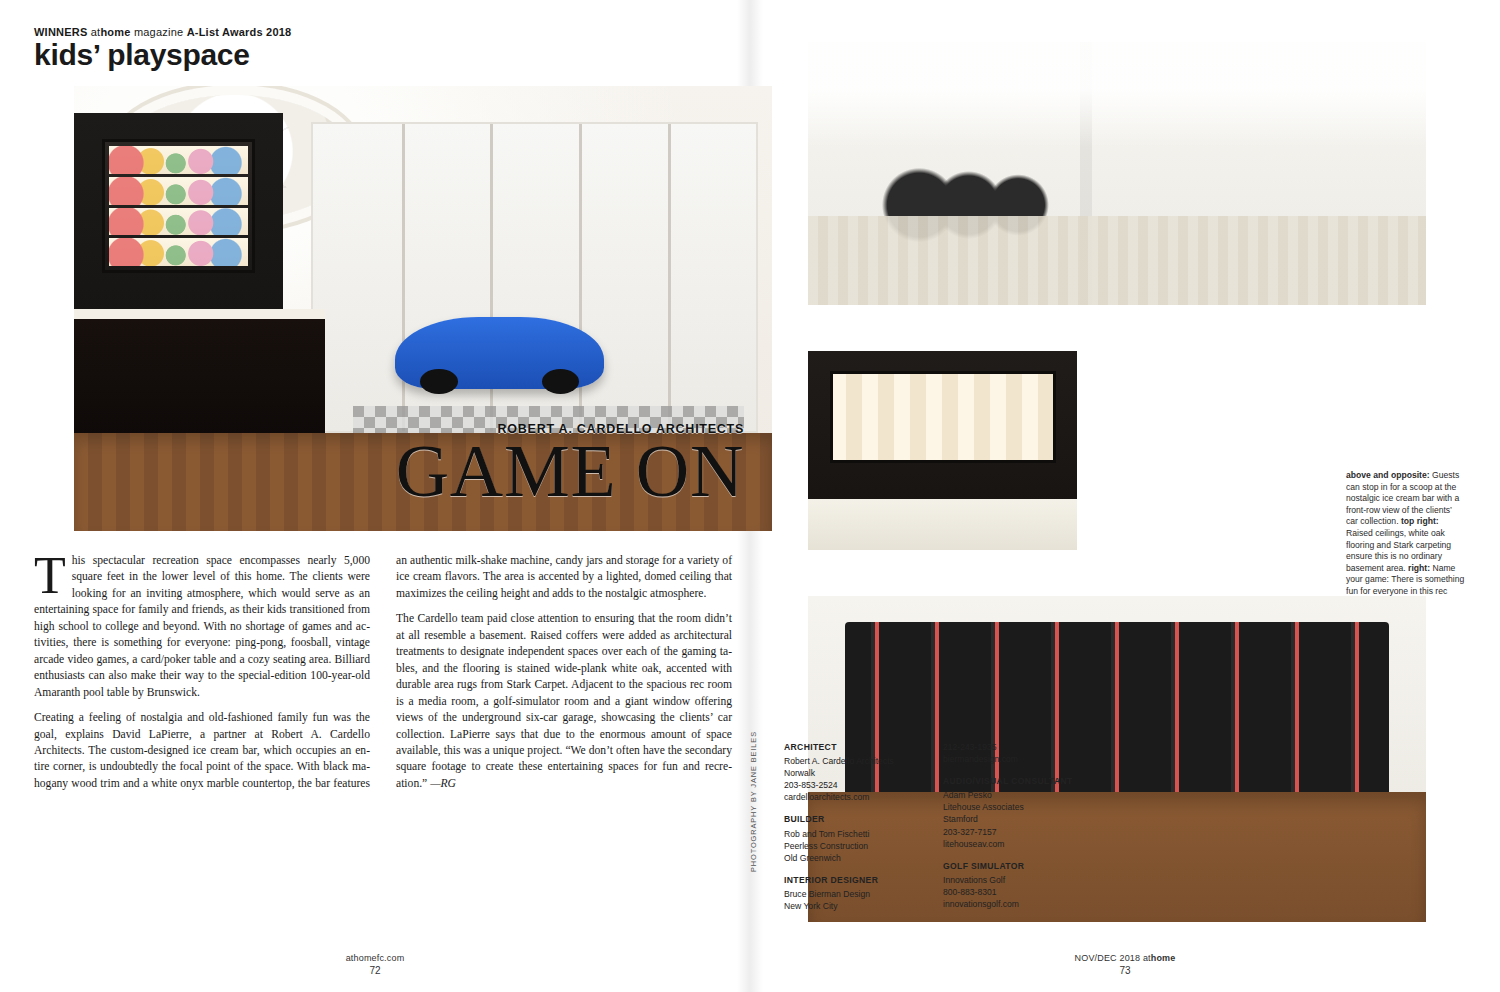WINNERS athome magazine A-List Awards 2018
kids’ playspace
ROBERT A. CARDELLO ARCHITECTS
GAME ON
This spectacular recreation space encompasses nearly 5,000 square feet in the lower level of this home. The clients were looking for an inviting atmosphere, which would serve as an entertaining space for family and friends, as their kids transitioned from high school to college and beyond. With no shortage of games and activities, there is something for everyone: ping-pong, foosball, vintage arcade video games, a card/poker table and a cozy seating area. Billiard enthusiasts can also make their way to the special-edition 100-year-old Amaranth pool table by Brunswick.
Creating a feeling of nostalgia and old-fashioned family fun was the goal, explains David LaPierre, a partner at Robert A. Cardello Architects. The custom-designed ice cream bar, which occupies an entire corner, is undoubtedly the focal point of the space. With black mahogany wood trim and a white onyx marble countertop, the bar features an authentic milk-shake machine, candy jars and storage for a variety of ice cream flavors. The area is accented by a lighted, domed ceiling that maximizes the ceiling height and adds to the nostalgic atmosphere.
The Cardello team paid close attention to ensuring that the room didn’t at all resemble a basement. Raised coffers were added as architectural treatments to designate independent spaces over each of the gaming tables, and the flooring is stained wide-plank white oak, accented with durable area rugs from Stark Carpet. Adjacent to the spacious rec room is a media room, a golf-simulator room and a giant window offering views of the underground six-car garage, showcasing the clients’ car collection. LaPierre says that due to the enormous amount of space available, this was a unique project. “We don’t often have the secondary square footage to create these entertaining spaces for fun and recreation.” —RG
athomefc.com 72
above and opposite: Guests can stop in for a scoop at the nostalgic ice cream bar with a front-row view of the clients’ car collection. top right: Raised ceilings, white oak flooring and Stark carpeting ensure this is no ordinary basement area. right: Name your game: There is something fun for everyone in this rec space.
ARCHITECT
Robert A. Cardello Architects
Norwalk
203-853-2524
cardelloarchitects.com
BUILDER
Rob and Tom Fischetti
Peerless Construction
Old Greenwich
INTERIOR DESIGNER
Bruce Bierman Design
New York City
212-243-1935
biermandesign.com
AUDIO/VISUAL CONSULTANT
Adam Pesko
Litehouse Associates
Stamford
203-327-7157
litehouseav.com
GOLF SIMULATOR
Innovations Golf
800-883-8301
innovationsgolf.com
PHOTOGRAPHY BY JANE BEILES
NOV/DEC 2018 athome 73